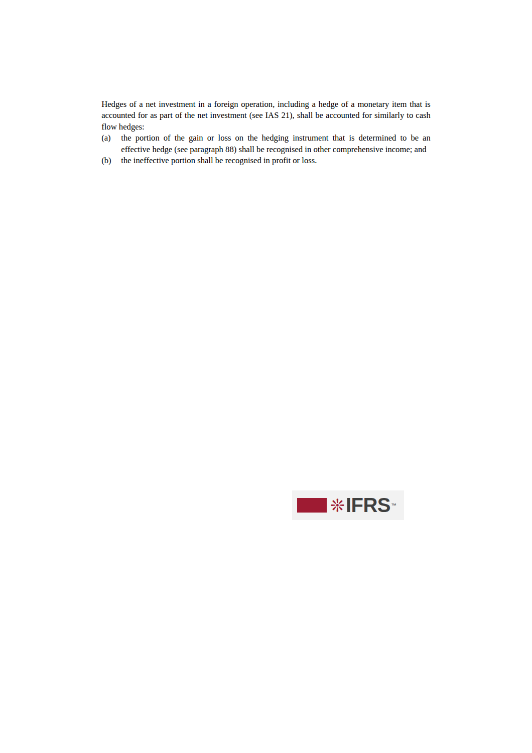Hedges of a net investment in a foreign operation, including a hedge of a monetary item that is accounted for as part of the net investment (see IAS 21), shall be accounted for similarly to cash flow hedges:
(a) the portion of the gain or loss on the hedging instrument that is determined to be an effective hedge (see paragraph 88) shall be recognised in other comprehensive income; and
(b) the ineffective portion shall be recognised in profit or loss.
❊IFRS™